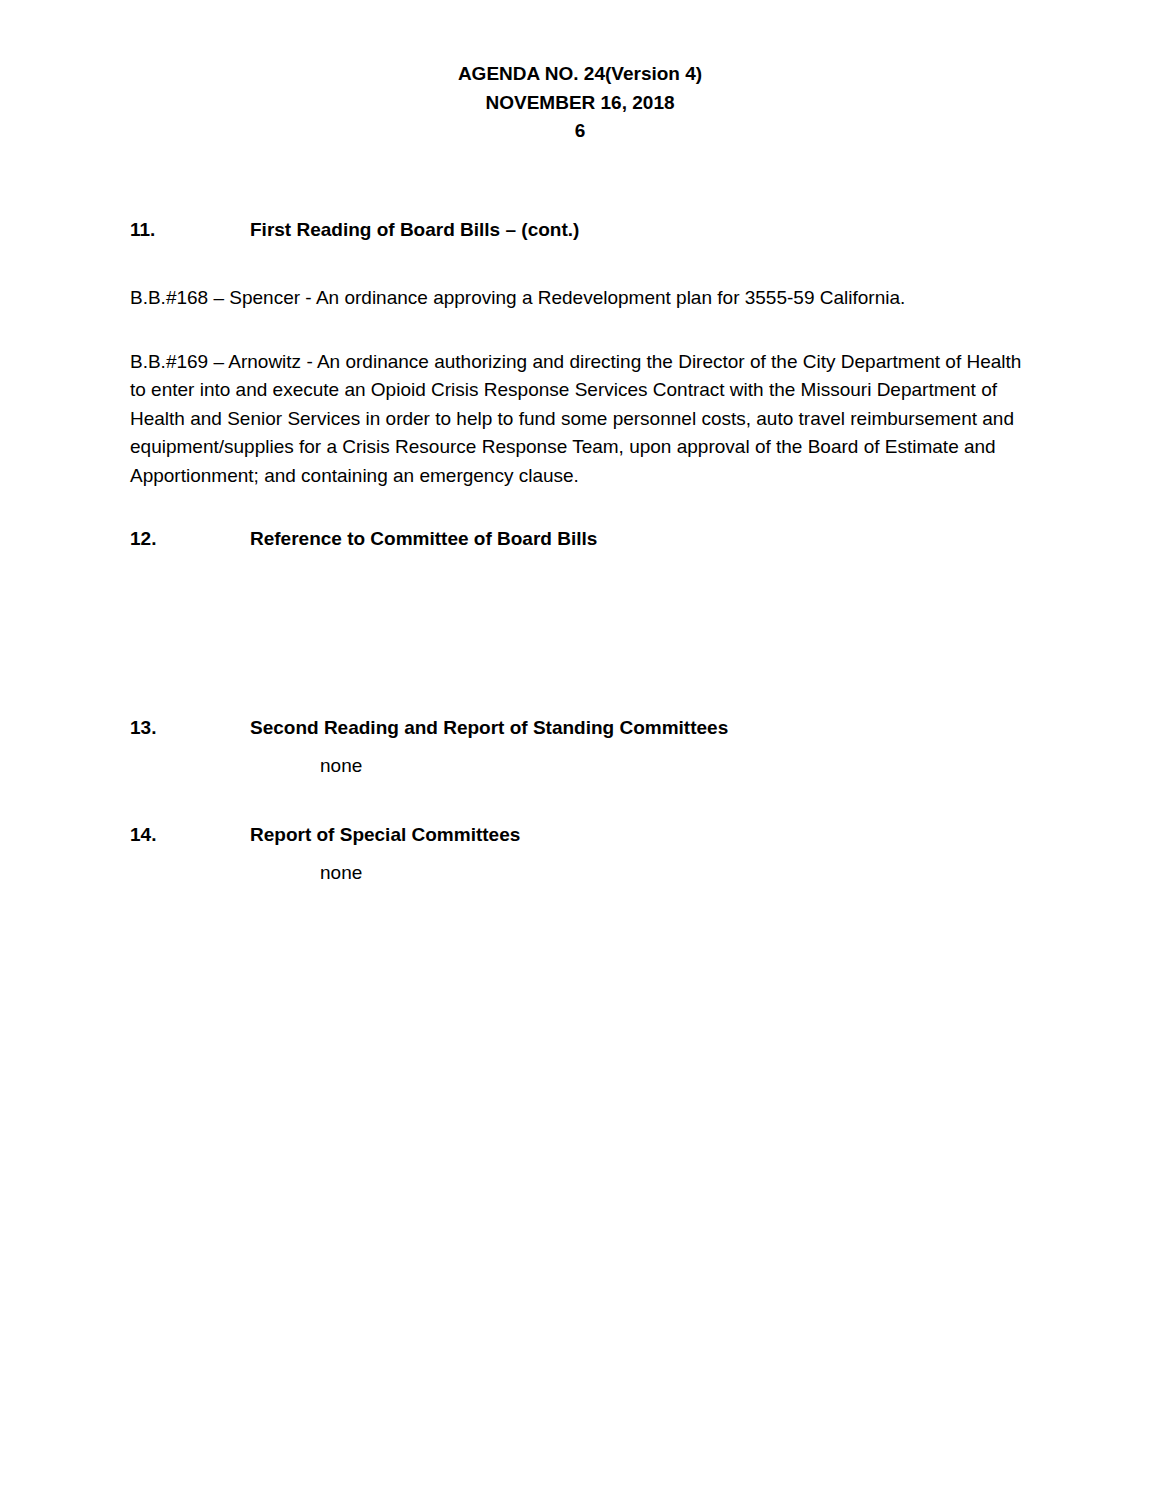AGENDA NO. 24(Version 4) NOVEMBER 16, 2018 6
11.
First Reading of Board Bills – (cont.)
B.B.#168 – Spencer - An ordinance approving a Redevelopment plan for 3555-59 California.
B.B.#169 – Arnowitz - An ordinance authorizing and directing the Director of the City Department of Health to enter into and execute an Opioid Crisis Response Services Contract with the Missouri Department of Health and Senior Services in order to help to fund some personnel costs, auto travel reimbursement and equipment/supplies for a Crisis Resource Response Team, upon approval of the Board of Estimate and Apportionment; and containing an emergency clause.
12.
Reference to Committee of Board Bills
13.
Second Reading and Report of Standing Committees
none
14.
Report of Special Committees
none